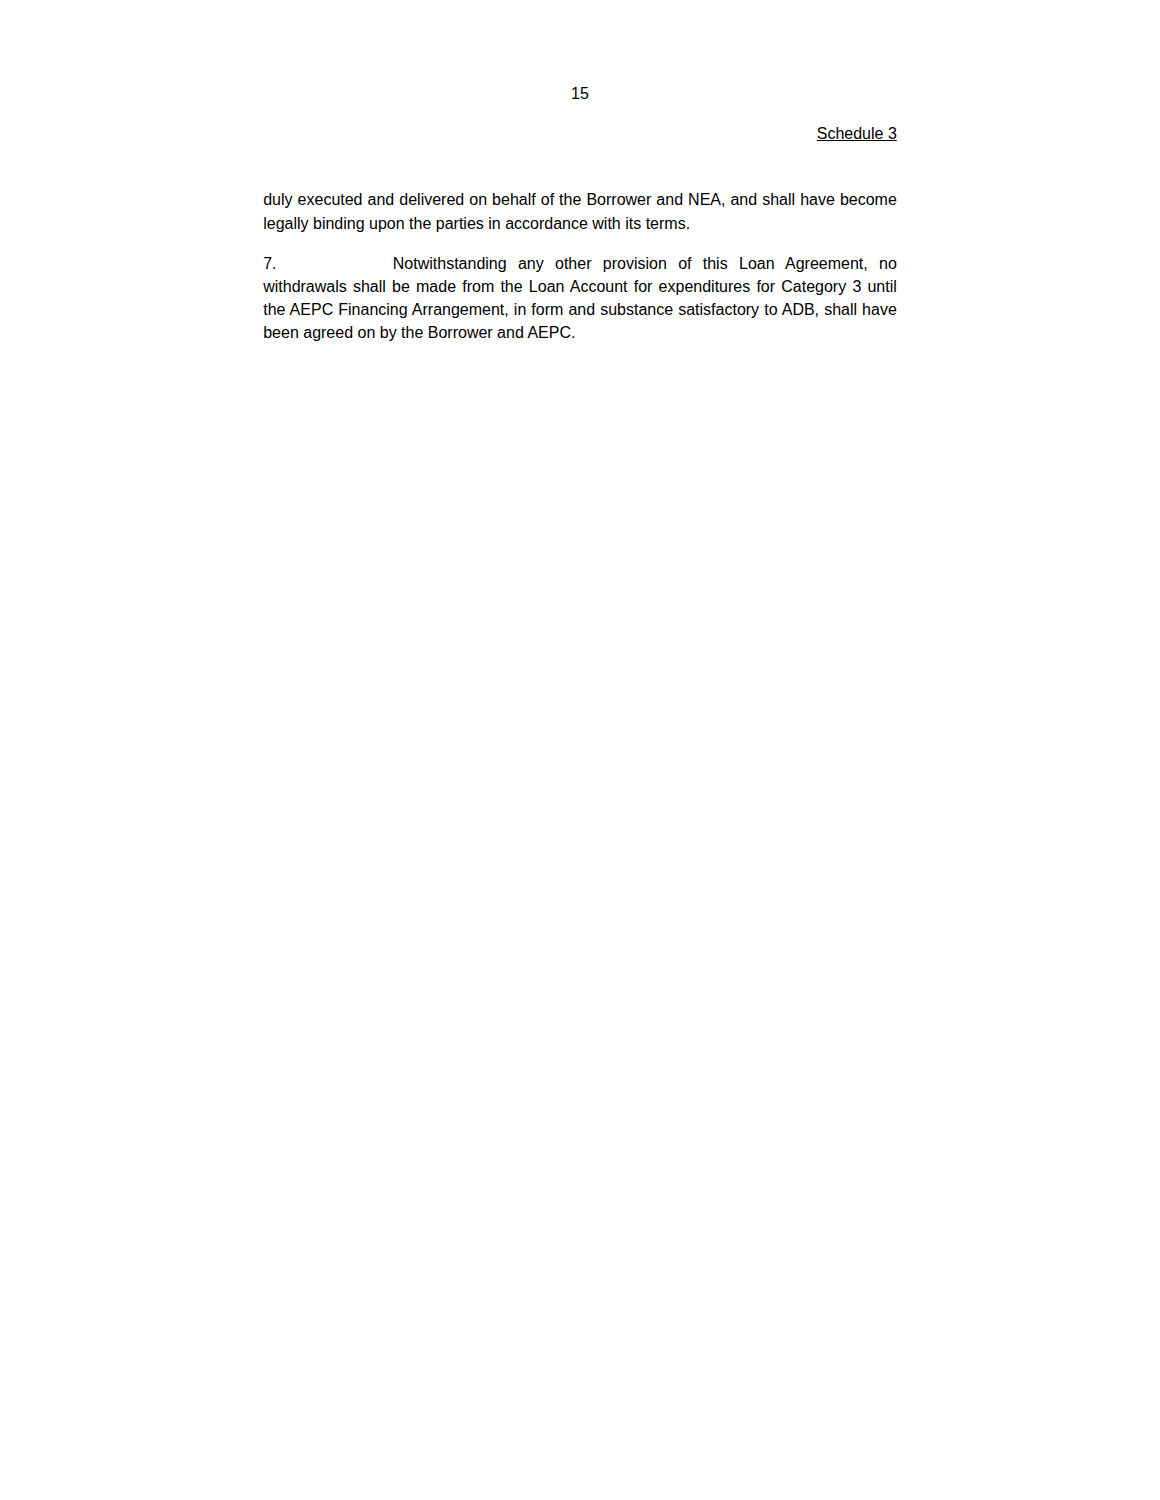15
Schedule 3
duly executed and delivered on behalf of the Borrower and NEA, and shall have become legally binding upon the parties in accordance with its terms.
7. Notwithstanding any other provision of this Loan Agreement, no withdrawals shall be made from the Loan Account for expenditures for Category 3 until the AEPC Financing Arrangement, in form and substance satisfactory to ADB, shall have been agreed on by the Borrower and AEPC.